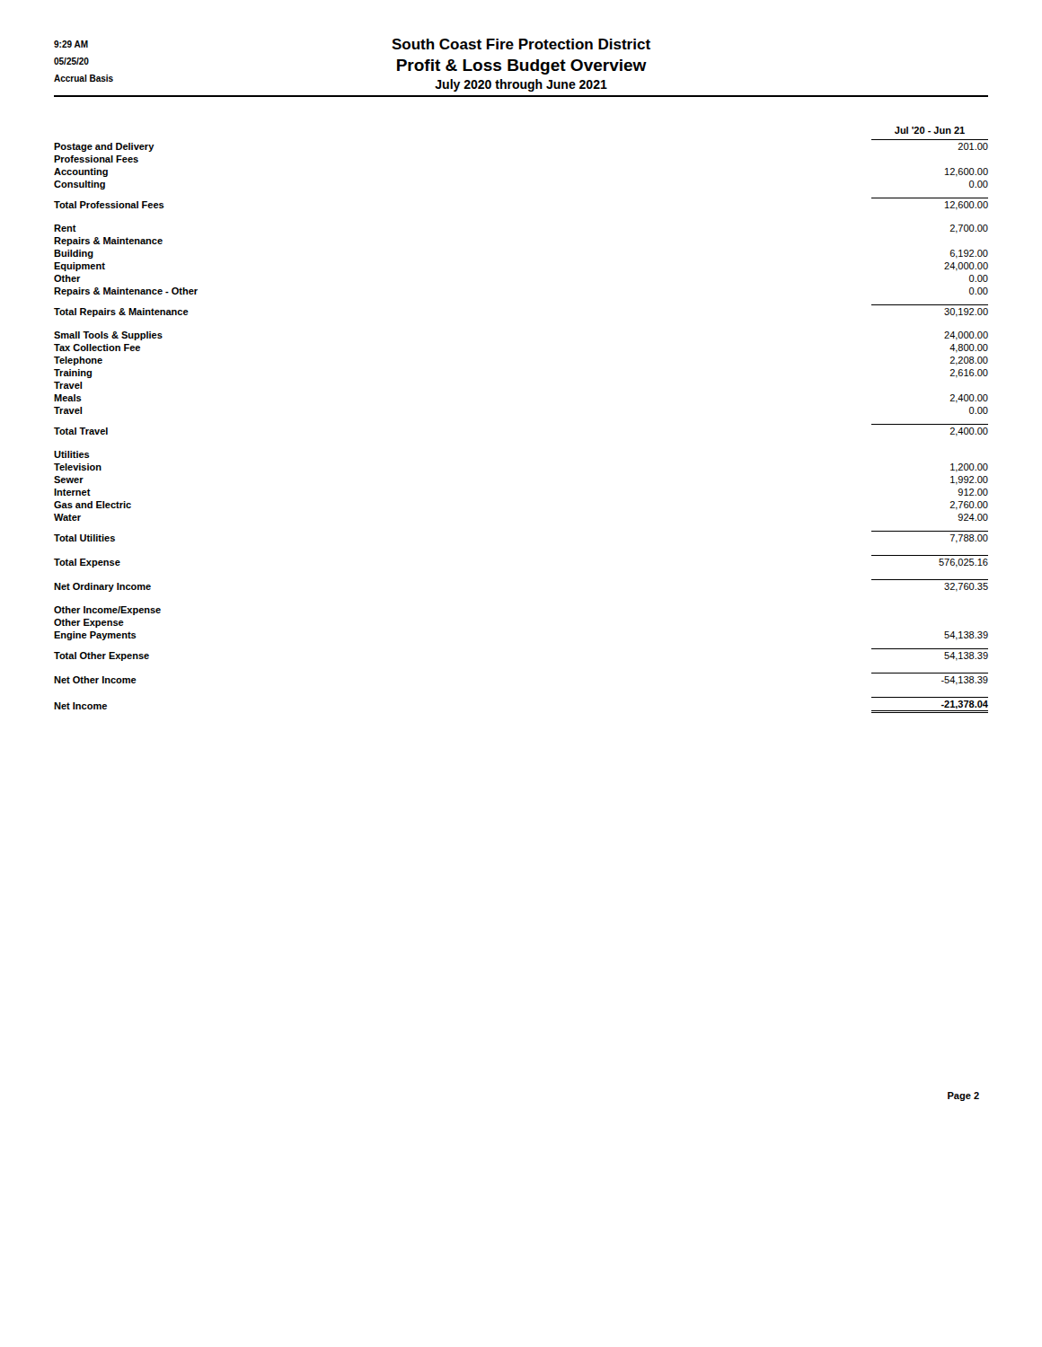9:29 AM
05/25/20
Accrual Basis
South Coast Fire Protection District
Profit & Loss Budget Overview
July 2020 through June 2021
| | Jul '20 - Jun 21 |
| Postage and Delivery | 201.00 |
| Professional Fees | |
| Accounting | 12,600.00 |
| Consulting | 0.00 |
| Total Professional Fees | 12,600.00 |
| Rent | 2,700.00 |
| Repairs & Maintenance | |
| Building | 6,192.00 |
| Equipment | 24,000.00 |
| Other | 0.00 |
| Repairs & Maintenance - Other | 0.00 |
| Total Repairs & Maintenance | 30,192.00 |
| Small Tools & Supplies | 24,000.00 |
| Tax Collection Fee | 4,800.00 |
| Telephone | 2,208.00 |
| Training | 2,616.00 |
| Travel | |
| Meals | 2,400.00 |
| Travel | 0.00 |
| Total Travel | 2,400.00 |
| Utilities | |
| Television | 1,200.00 |
| Sewer | 1,992.00 |
| Internet | 912.00 |
| Gas and Electric | 2,760.00 |
| Water | 924.00 |
| Total Utilities | 7,788.00 |
| Total Expense | 576,025.16 |
| Net Ordinary Income | 32,760.35 |
| Other Income/Expense | |
| Other Expense | |
| Engine Payments | 54,138.39 |
| Total Other Expense | 54,138.39 |
| Net Other Income | -54,138.39 |
| Net Income | -21,378.04 |
Page 2